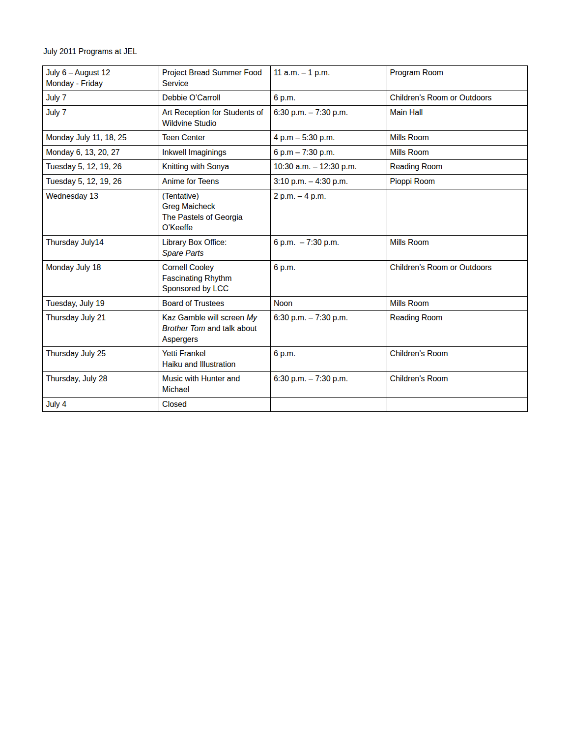July 2011 Programs at JEL
| July 6 – August 12 Monday - Friday | Project Bread Summer Food Service | 11 a.m. – 1 p.m. | Program Room |
| July 7 | Debbie O’Carroll | 6 p.m. | Children’s Room or Outdoors |
| July 7 | Art Reception for Students of Wildvine Studio | 6:30 p.m. – 7:30 p.m. | Main Hall |
| Monday July 11, 18, 25 | Teen Center | 4 p.m – 5:30 p.m. | Mills Room |
| Monday 6, 13, 20, 27 | Inkwell Imaginings | 6 p.m – 7:30 p.m. | Mills Room |
| Tuesday 5, 12, 19, 26 | Knitting with Sonya | 10:30 a.m. – 12:30 p.m. | Reading Room |
| Tuesday 5, 12, 19, 26 | Anime for Teens | 3:10 p.m. – 4:30 p.m. | Pioppi Room |
| Wednesday 13 | (Tentative) Greg Maicheck The Pastels of Georgia O’Keeffe | 2 p.m. – 4 p.m. | |
| Thursday July14 | Library Box Office: Spare Parts | 6 p.m. – 7:30 p.m. | Mills Room |
| Monday July 18 | Cornell Cooley Fascinating Rhythm Sponsored by LCC | 6 p.m. | Children’s Room or Outdoors |
| Tuesday, July 19 | Board of Trustees | Noon | Mills Room |
| Thursday July 21 | Kaz Gamble will screen My Brother Tom and talk about Aspergers | 6:30 p.m. – 7:30 p.m. | Reading Room |
| Thursday July 25 | Yetti Frankel Haiku and Illustration | 6 p.m. | Children’s Room |
| Thursday, July 28 | Music with Hunter and Michael | 6:30 p.m. – 7:30 p.m. | Children’s Room |
| July 4 | Closed | | |